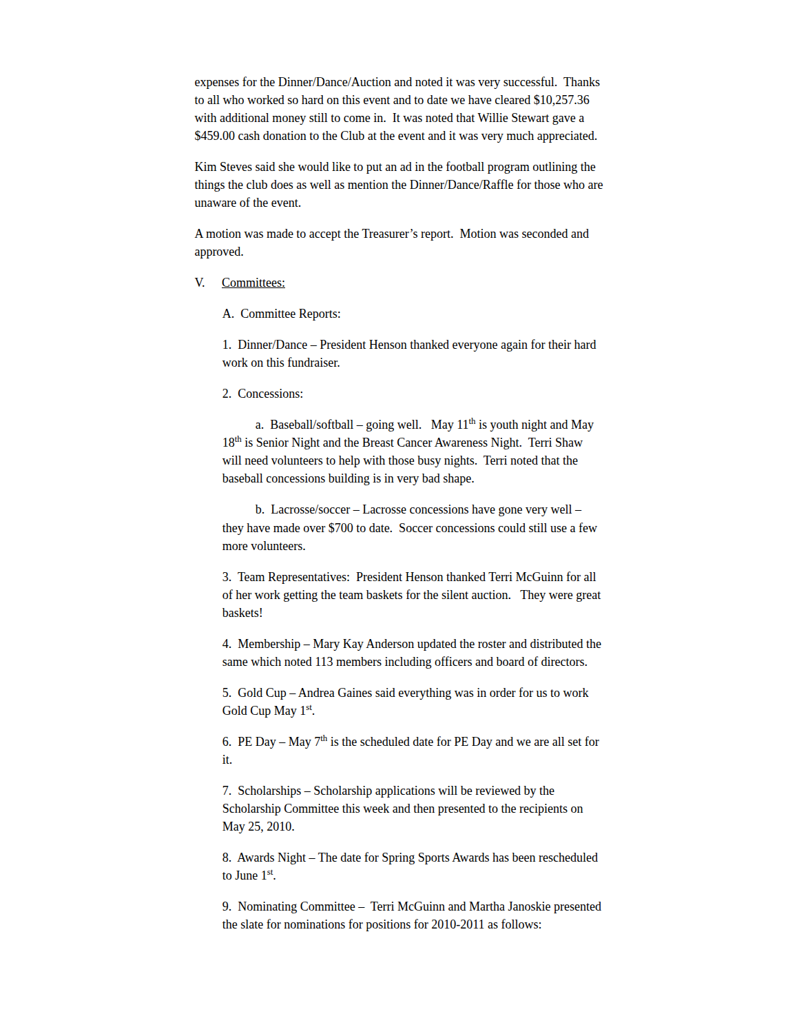expenses for the Dinner/Dance/Auction and noted it was very successful. Thanks to all who worked so hard on this event and to date we have cleared $10,257.36 with additional money still to come in. It was noted that Willie Stewart gave a $459.00 cash donation to the Club at the event and it was very much appreciated.
Kim Steves said she would like to put an ad in the football program outlining the things the club does as well as mention the Dinner/Dance/Raffle for those who are unaware of the event.
A motion was made to accept the Treasurer’s report. Motion was seconded and approved.
V. Committees:
A. Committee Reports:
1. Dinner/Dance – President Henson thanked everyone again for their hard work on this fundraiser.
2. Concessions:
a. Baseball/softball – going well. May 11th is youth night and May 18th is Senior Night and the Breast Cancer Awareness Night. Terri Shaw will need volunteers to help with those busy nights. Terri noted that the baseball concessions building is in very bad shape.
b. Lacrosse/soccer – Lacrosse concessions have gone very well – they have made over $700 to date. Soccer concessions could still use a few more volunteers.
3. Team Representatives: President Henson thanked Terri McGuinn for all of her work getting the team baskets for the silent auction. They were great baskets!
4. Membership – Mary Kay Anderson updated the roster and distributed the same which noted 113 members including officers and board of directors.
5. Gold Cup – Andrea Gaines said everything was in order for us to work Gold Cup May 1st.
6. PE Day – May 7th is the scheduled date for PE Day and we are all set for it.
7. Scholarships – Scholarship applications will be reviewed by the Scholarship Committee this week and then presented to the recipients on May 25, 2010.
8. Awards Night – The date for Spring Sports Awards has been rescheduled to June 1st.
9. Nominating Committee – Terri McGuinn and Martha Janoskie presented the slate for nominations for positions for 2010-2011 as follows: